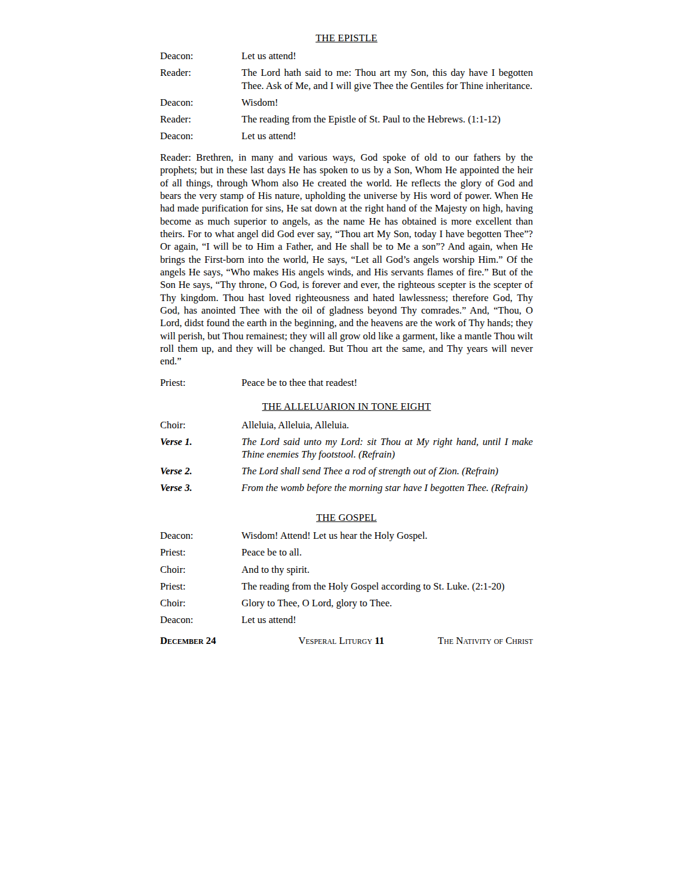THE EPISTLE
| Deacon: | Let us attend! |
| Reader: | The Lord hath said to me: Thou art my Son, this day have I begotten Thee. Ask of Me, and I will give Thee the Gentiles for Thine inheritance. |
| Deacon: | Wisdom! |
| Reader: | The reading from the Epistle of St. Paul to the Hebrews. (1:1-12) |
| Deacon: | Let us attend! |
Reader: Brethren, in many and various ways, God spoke of old to our fathers by the prophets; but in these last days He has spoken to us by a Son, Whom He appointed the heir of all things, through Whom also He created the world. He reflects the glory of God and bears the very stamp of His nature, upholding the universe by His word of power. When He had made purification for sins, He sat down at the right hand of the Majesty on high, having become as much superior to angels, as the name He has obtained is more excellent than theirs. For to what angel did God ever say, “Thou art My Son, today I have begotten Thee”? Or again, “I will be to Him a Father, and He shall be to Me a son”? And again, when He brings the First-born into the world, He says, “Let all God’s angels worship Him.” Of the angels He says, “Who makes His angels winds, and His servants flames of fire.” But of the Son He says, “Thy throne, O God, is forever and ever, the righteous scepter is the scepter of Thy kingdom. Thou hast loved righteousness and hated lawlessness; therefore God, Thy God, has anointed Thee with the oil of gladness beyond Thy comrades.” And, “Thou, O Lord, didst found the earth in the beginning, and the heavens are the work of Thy hands; they will perish, but Thou remainest; they will all grow old like a garment, like a mantle Thou wilt roll them up, and they will be changed. But Thou art the same, and Thy years will never end.”
| Priest: | Peace be to thee that readest! |
THE ALLELUARION IN TONE EIGHT
| Choir: | Alleluia, Alleluia, Alleluia. |
| Verse 1. | The Lord said unto my Lord: sit Thou at My right hand, until I make Thine enemies Thy footstool. (Refrain) |
| Verse 2. | The Lord shall send Thee a rod of strength out of Zion. (Refrain) |
| Verse 3. | From the womb before the morning star have I begotten Thee. (Refrain) |
THE GOSPEL
| Deacon: | Wisdom! Attend! Let us hear the Holy Gospel. |
| Priest: | Peace be to all. |
| Choir: | And to thy spirit. |
| Priest: | The reading from the Holy Gospel according to St. Luke. (2:1-20) |
| Choir: | Glory to Thee, O Lord, glory to Thee. |
| Deacon: | Let us attend! |
December 24
Vesperal Liturgy 11
The Nativity of Christ